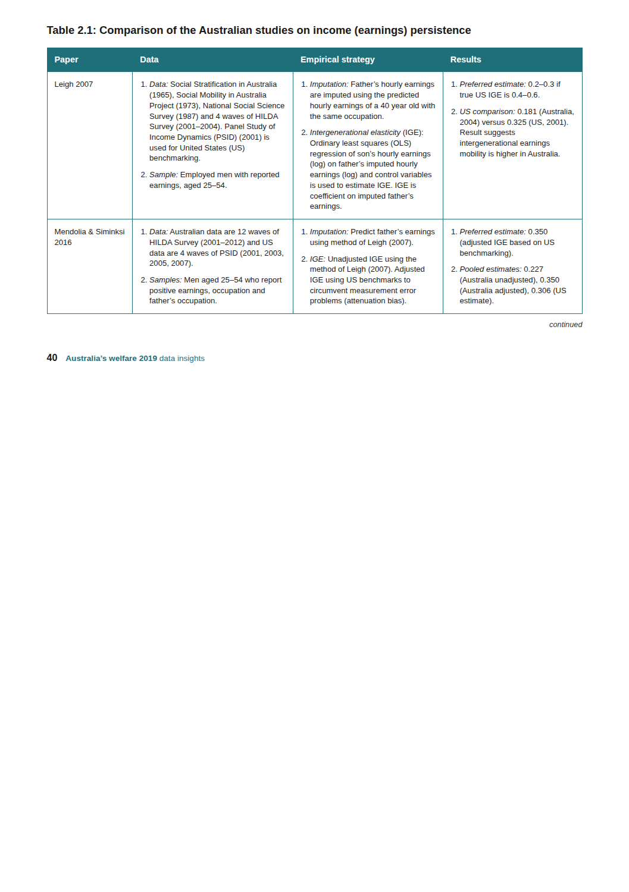Table 2.1: Comparison of the Australian studies on income (earnings) persistence
| Paper | Data | Empirical strategy | Results |
| --- | --- | --- | --- |
| Leigh 2007 | Data: Social Stratification in Australia (1965), Social Mobility in Australia Project (1973), National Social Science Survey (1987) and 4 waves of HILDA Survey (2001–2004). Panel Study of Income Dynamics (PSID) (2001) is used for United States (US) benchmarking. Sample: Employed men with reported earnings, aged 25–54. | Imputation: Father’s hourly earnings are imputed using the predicted hourly earnings of a 40 year old with the same occupation. Intergenerational elasticity (IGE): Ordinary least squares (OLS) regression of son’s hourly earnings (log) on father’s imputed hourly earnings (log) and control variables is used to estimate IGE. IGE is coefficient on imputed father’s earnings. | Preferred estimate: 0.2–0.3 if true US IGE is 0.4–0.6. US comparison: 0.181 (Australia, 2004) versus 0.325 (US, 2001). Result suggests intergenerational earnings mobility is higher in Australia. |
| Mendolia & Siminksi 2016 | Data: Australian data are 12 waves of HILDA Survey (2001–2012) and US data are 4 waves of PSID (2001, 2003, 2005, 2007). Samples: Men aged 25–54 who report positive earnings, occupation and father’s occupation. | Imputation: Predict father’s earnings using method of Leigh (2007). IGE: Unadjusted IGE using the method of Leigh (2007). Adjusted IGE using US benchmarks to circumvent measurement error problems (attenuation bias). | Preferred estimate: 0.350 (adjusted IGE based on US benchmarking). Pooled estimates: 0.227 (Australia unadjusted), 0.350 (Australia adjusted), 0.306 (US estimate). |
continued
40 Australia’s welfare 2019 data insights